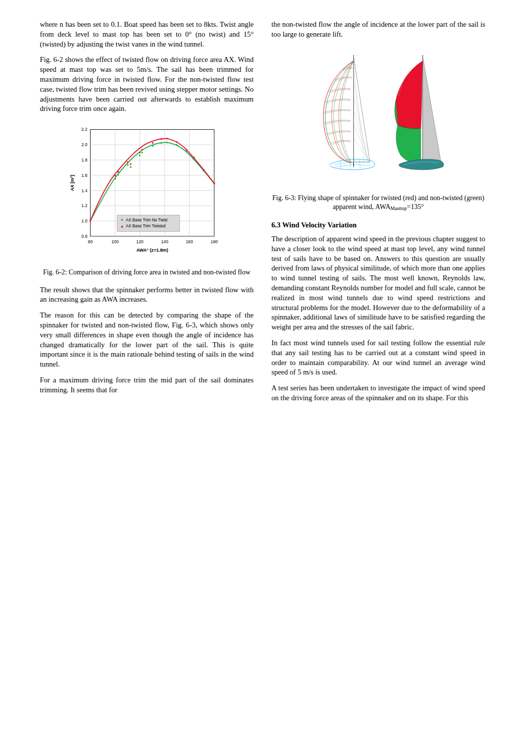where n has been set to 0.1. Boat speed has been set to 8kts. Twist angle from deck level to mast top has been set to 0° (no twist) and 15° (twisted) by adjusting the twist vanes in the wind tunnel.
Fig. 6-2 shows the effect of twisted flow on driving force area AX. Wind speed at mast top was set to 5m/s. The sail has been trimmed for maximum driving force in twisted flow. For the non-twisted flow test case, twisted flow trim has been revived using stepper motor settings. No adjustments have been carried out afterwards to establish maximum driving force trim once again.
0.8 1.0 1.2 1.4 1.6 1.8 2.0 2.2 80 100 120 140 160 180 AWA° (z=1.8m) AX [m²] AX Base Trim No Twist AX Base Trim Twisted
Fig. 6-2: Comparison of driving force area in twisted and non-twisted flow
The result shows that the spinnaker performs better in twisted flow with an increasing gain as AWA increases.
The reason for this can be detected by comparing the shape of the spinnaker for twisted and non-twisted flow, Fig. 6-3, which shows only very small differences in shape even though the angle of incidence has changed dramatically for the lower part of the sail. This is quite important since it is the main rationale behind testing of sails in the wind tunnel.
For a maximum driving force trim the mid part of the sail dominates trimming. It seems that for
the non-twisted flow the angle of incidence at the lower part of the sail is too large to generate lift.
Fig. 6-3: Flying shape of spinnaker for twisted (red) and non-twisted (green) apparent wind, AWAMasttop=135°
6.3 Wind Velocity Variation
The description of apparent wind speed in the previous chapter suggest to have a closer look to the wind speed at mast top level, any wind tunnel test of sails have to be based on. Answers to this question are usually derived from laws of physical similitude, of which more than one applies to wind tunnel testing of sails. The most well known, Reynolds law, demanding constant Reynolds number for model and full scale, cannot be realized in most wind tunnels due to wind speed restrictions and structural problems for the model. However due to the deformability of a spinnaker, additional laws of similitude have to be satisfied regarding the weight per area and the stresses of the sail fabric.
In fact most wind tunnels used for sail testing follow the essential rule that any sail testing has to be carried out at a constant wind speed in order to maintain comparability. At our wind tunnel an average wind speed of 5 m/s is used.
A test series has been undertaken to investigate the impact of wind speed on the driving force areas of the spinnaker and on its shape. For this